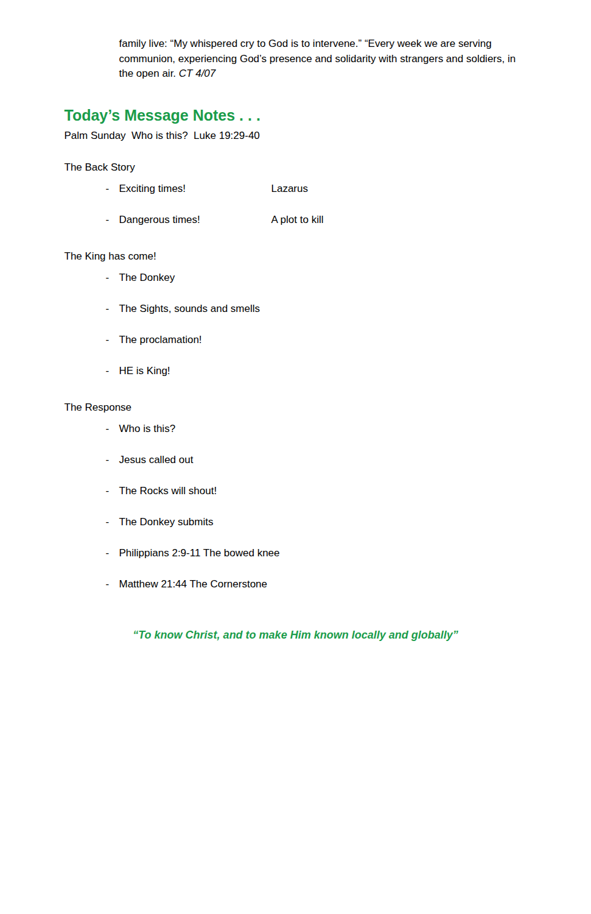family live: “My whispered cry to God is to intervene.” “Every week we are serving communion, experiencing God’s presence and solidarity with strangers and soldiers, in the open air. CT 4/07
Today’s Message Notes . . .
Palm Sunday Who is this? Luke 19:29-40
The Back Story
Exciting times!Lazarus
Dangerous times!A plot to kill
The King has come!
The Donkey
The Sights, sounds and smells
The proclamation!
HE is King!
The Response
Who is this?
Jesus called out
The Rocks will shout!
The Donkey submits
Philippians 2:9-11 The bowed knee
Matthew 21:44 The Cornerstone
“To know Christ, and to make Him known locally and globally”